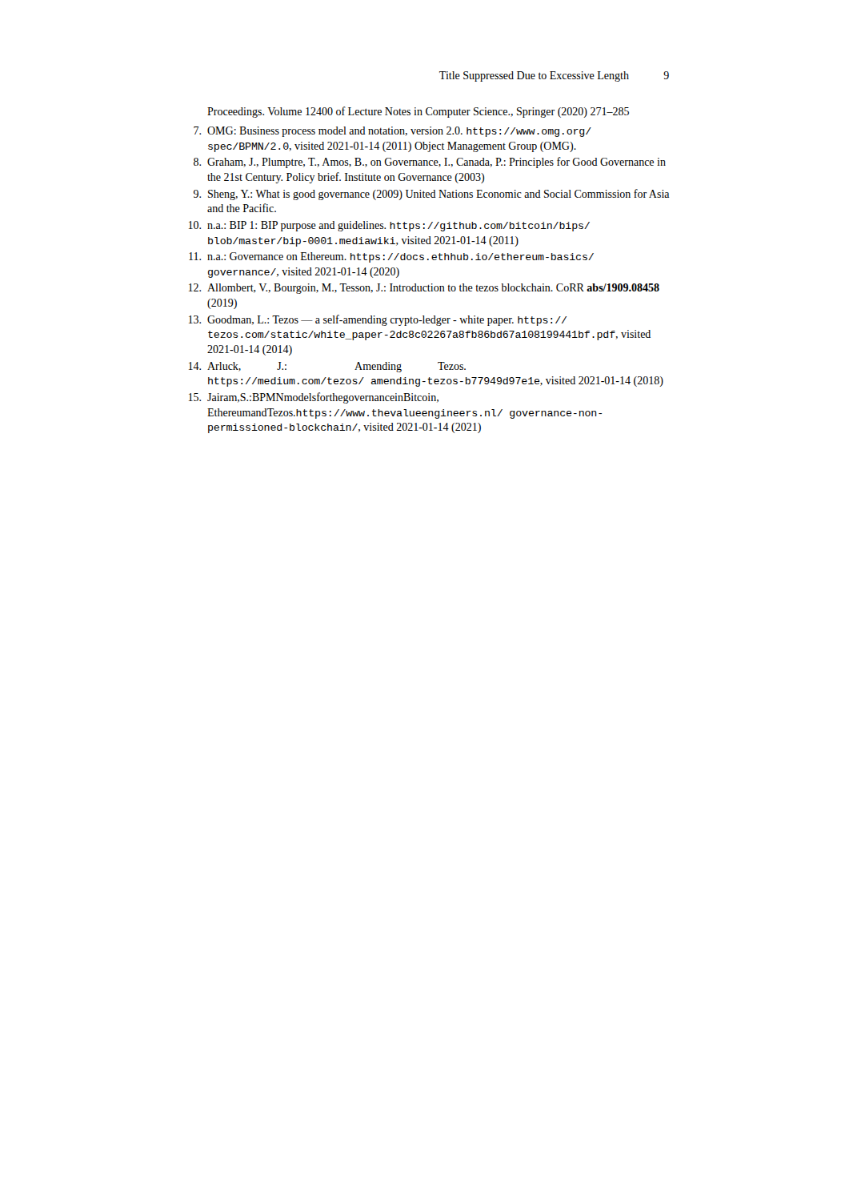Title Suppressed Due to Excessive Length 9
Proceedings. Volume 12400 of Lecture Notes in Computer Science., Springer (2020) 271–285
7. OMG: Business process model and notation, version 2.0. https://www.omg.org/ spec/BPMN/2.0, visited 2021-01-14 (2011) Object Management Group (OMG).
8. Graham, J., Plumptre, T., Amos, B., on Governance, I., Canada, P.: Principles for Good Governance in the 21st Century. Policy brief. Institute on Governance (2003)
9. Sheng, Y.: What is good governance (2009) United Nations Economic and Social Commission for Asia and the Pacific.
10. n.a.: BIP 1: BIP purpose and guidelines. https://github.com/bitcoin/bips/ blob/master/bip-0001.mediawiki, visited 2021-01-14 (2011)
11. n.a.: Governance on Ethereum. https://docs.ethhub.io/ethereum-basics/ governance/, visited 2021-01-14 (2020)
12. Allombert, V., Bourgoin, M., Tesson, J.: Introduction to the tezos blockchain. CoRR abs/1909.08458 (2019)
13. Goodman, L.: Tezos — a self-amending crypto-ledger - white paper. https:// tezos.com/static/white_paper-2dc8c02267a8fb86bd67a108199441bf.pdf, visited 2021-01-14 (2014)
14. Arluck, J.: Amending Tezos. https://medium.com/tezos/ amending-tezos-b77949d97e1e, visited 2021-01-14 (2018)
15. Jairam, S.: BPMN models for the governance in Bitcoin, Ethereum and Tezos. https://www.thevalueengineers.nl/ governance-non-permissioned-blockchain/, visited 2021-01-14 (2021)